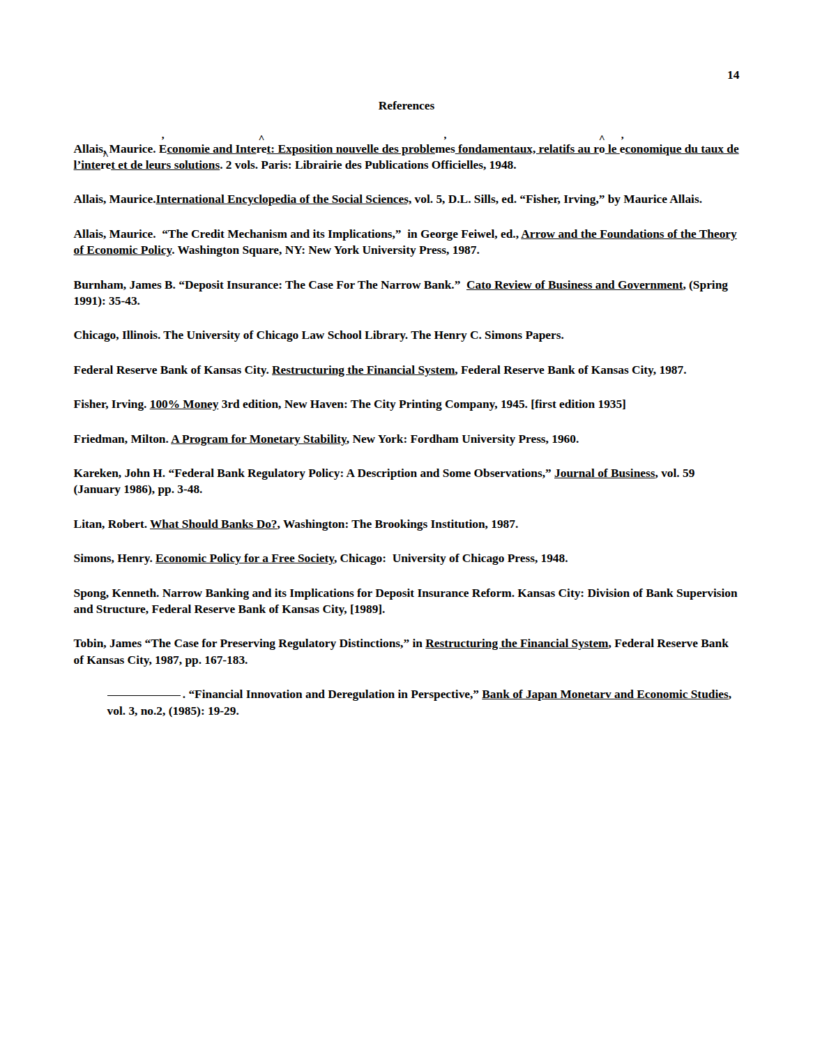14
References
Allais, Maurice. Economie and Interet: Exposition nouvelle des problemes fondamentaux, relatifs au ro le economique du taux de l’interet et de leurs solutions. 2 vols. Paris: Librairie des Publications Officielles, 1948.
Allais, Maurice.International Encyclopedia of the Social Sciences, vol. 5, D.L. Sills, ed. “Fisher, Irving,” by Maurice Allais.
Allais, Maurice. “The Credit Mechanism and its Implications,” in George Feiwel, ed., Arrow and the Foundations of the Theory of Economic Policy. Washington Square, NY: New York University Press, 1987.
Burnham, James B. “Deposit Insurance: The Case For The Narrow Bank.” Cato Review of Business and Government, (Spring 1991): 35-43.
Chicago, Illinois. The University of Chicago Law School Library. The Henry C. Simons Papers.
Federal Reserve Bank of Kansas City. Restructuring the Financial System, Federal Reserve Bank of Kansas City, 1987.
Fisher, Irving. 100% Money 3rd edition, New Haven: The City Printing Company, 1945. [first edition 1935]
Friedman, Milton. A Program for Monetary Stability, New York: Fordham University Press, 1960.
Kareken, John H. “Federal Bank Regulatory Policy: A Description and Some Observations,” Journal of Business, vol. 59 (January 1986), pp. 3-48.
Litan, Robert. What Should Banks Do?, Washington: The Brookings Institution, 1987.
Simons, Henry. Economic Policy for a Free Society, Chicago: University of Chicago Press, 1948.
Spong, Kenneth. Narrow Banking and its Implications for Deposit Insurance Reform. Kansas City: Division of Bank Supervision and Structure, Federal Reserve Bank of Kansas City, [1989].
Tobin, James “The Case for Preserving Regulatory Distinctions,” in Restructuring the Financial System, Federal Reserve Bank of Kansas City, 1987, pp. 167-183.
. “Financial Innovation and Deregulation in Perspective,” Bank of Japan Monetarv and Economic Studies, vol. 3, no.2, (1985): 19-29.